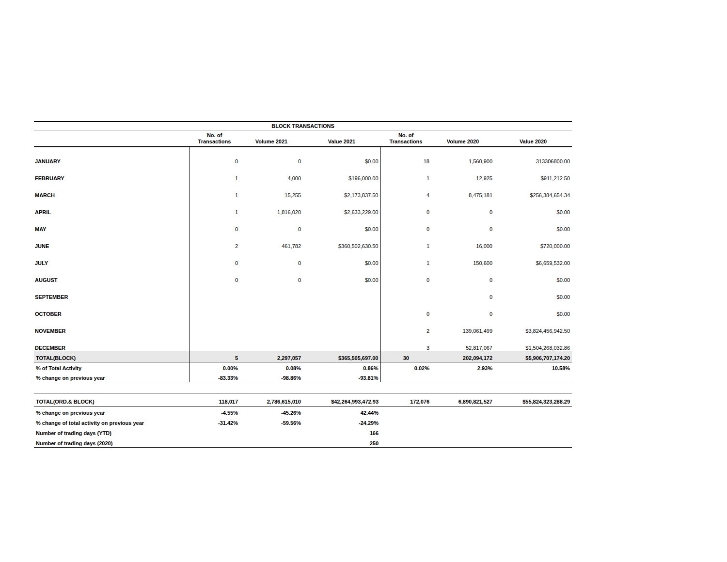| BLOCK TRANSACTIONS |
| | No. of Transactions | Volume 2021 | Value 2021 | No. of Transactions | Volume 2020 | Value 2020 |
| JANUARY | 0 | 0 | $0.00 | 18 | 1,560,900 | 313306800.00 |
| FEBRUARY | 1 | 4,000 | $196,000.00 | 1 | 12,925 | $911,212.50 |
| MARCH | 1 | 15,255 | $2,173,837.50 | 4 | 8,475,181 | $256,384,654.34 |
| APRIL | 1 | 1,816,020 | $2,633,229.00 | 0 | 0 | $0.00 |
| MAY | 0 | 0 | $0.00 | 0 | 0 | $0.00 |
| JUNE | 2 | 461,782 | $360,502,630.50 | 1 | 16,000 | $720,000.00 |
| JULY | 0 | 0 | $0.00 | 1 | 150,600 | $6,659,532.00 |
| AUGUST | 0 | 0 | $0.00 | 0 | 0 | $0.00 |
| SEPTEMBER | | | | | 0 | $0.00 |
| OCTOBER | | | | 0 | 0 | $0.00 |
| NOVEMBER | | | | 2 | 139,061,499 | $3,824,456,942.50 |
| DECEMBER | | | | 3 | 52,817,067 | $1,504,268,032.86 |
| TOTAL(BLOCK) | 5 | 2,297,057 | $365,505,697.00 | 30 | 202,094,172 | $5,906,707,174.20 |
| % of Total Activity | 0.00% | 0.08% | 0.86% | 0.02% | 2.93% | 10.58% |
| % change on previous year | -83.33% | -98.86% | -93.81% | | | |
| TOTAL(ORD.& BLOCK) | 118,017 | 2,786,615,010 | $42,264,993,472.93 | 172,076 | 6,890,821,527 | $55,824,323,288.29 |
| % change on previous year | -4.55% | -45.26% | 42.44% | | | |
| % change of total activity on previous year | -31.42% | -59.56% | -24.29% | | | |
| Number of trading days (YTD) | | | 166 | | | |
| Number of trading days (2020) | | | 250 | | | |